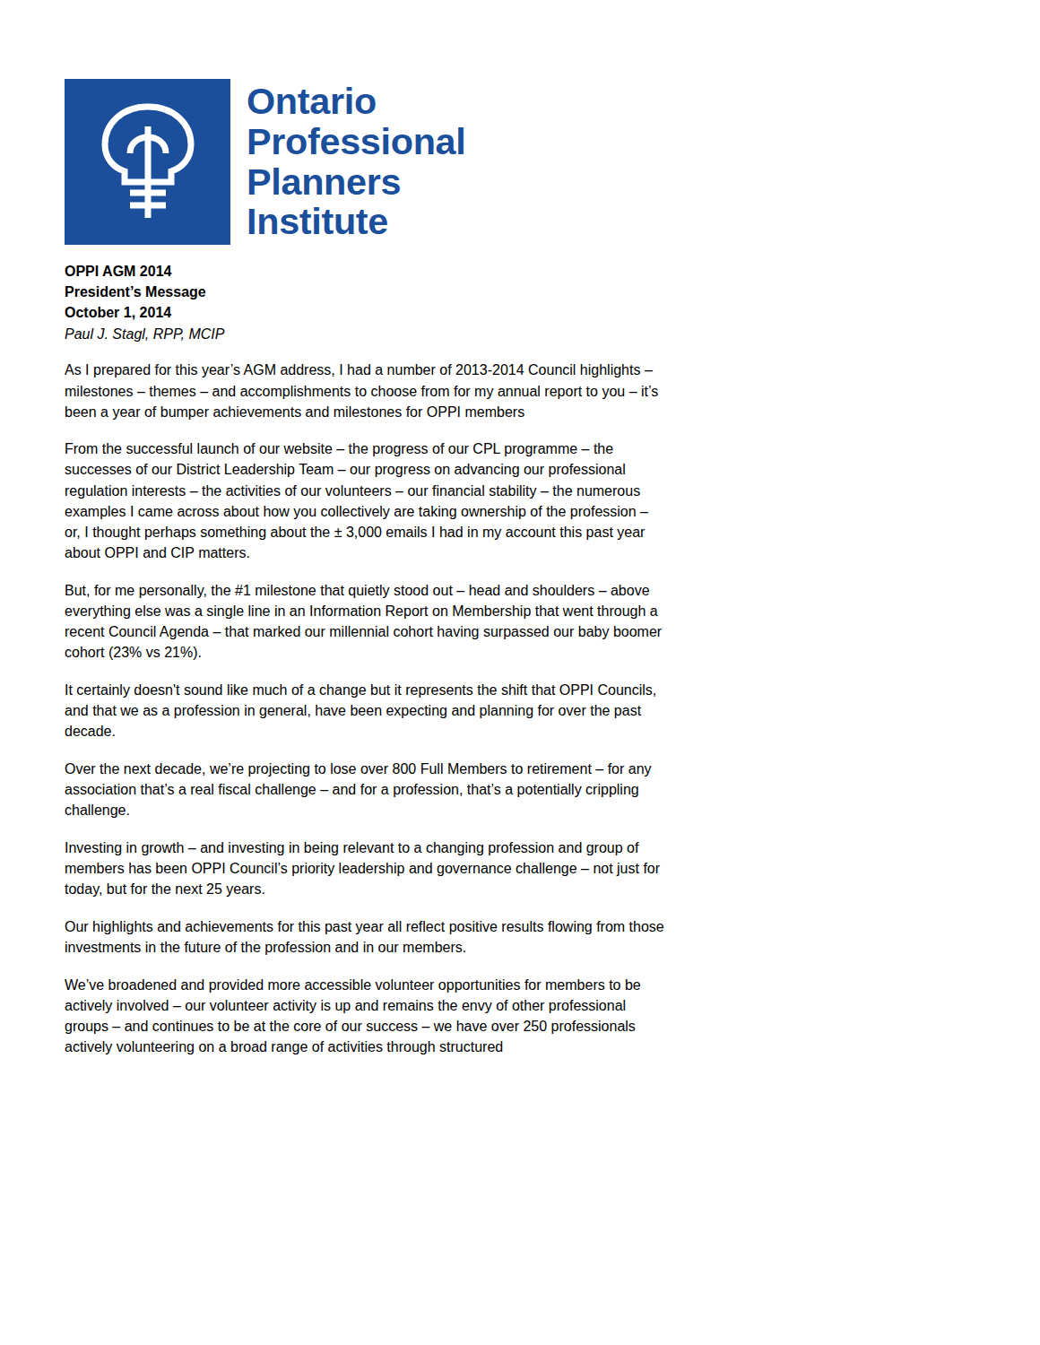Ontario
Professional
Planners
Institute
OPPI AGM 2014
President’s Message
October 1, 2014
Paul J. Stagl, RPP, MCIP
As I prepared for this year’s AGM address, I had a number of 2013-2014 Council highlights – milestones – themes – and accomplishments to choose from for my annual report to you – it’s been a year of bumper achievements and milestones for OPPI members
From the successful launch of our website – the progress of our CPL programme – the successes of our District Leadership Team – our progress on advancing our professional regulation interests – the activities of our volunteers – our financial stability – the numerous examples I came across about how you collectively are taking ownership of the profession – or, I thought perhaps something about the ± 3,000 emails I had in my account this past year about OPPI and CIP matters.
But, for me personally, the #1 milestone that quietly stood out – head and shoulders – above everything else was a single line in an Information Report on Membership that went through a recent Council Agenda – that marked our millennial cohort having surpassed our baby boomer cohort (23% vs 21%).
It certainly doesn't sound like much of a change but it represents the shift that OPPI Councils, and that we as a profession in general, have been expecting and planning for over the past decade.
Over the next decade, we’re projecting to lose over 800 Full Members to retirement – for any association that’s a real fiscal challenge – and for a profession, that’s a potentially crippling challenge.
Investing in growth – and investing in being relevant to a changing profession and group of members has been OPPI Council’s priority leadership and governance challenge – not just for today, but for the next 25 years.
Our highlights and achievements for this past year all reflect positive results flowing from those investments in the future of the profession and in our members.
We’ve broadened and provided more accessible volunteer opportunities for members to be actively involved – our volunteer activity is up and remains the envy of other professional groups – and continues to be at the core of our success – we have over 250 professionals actively volunteering on a broad range of activities through structured